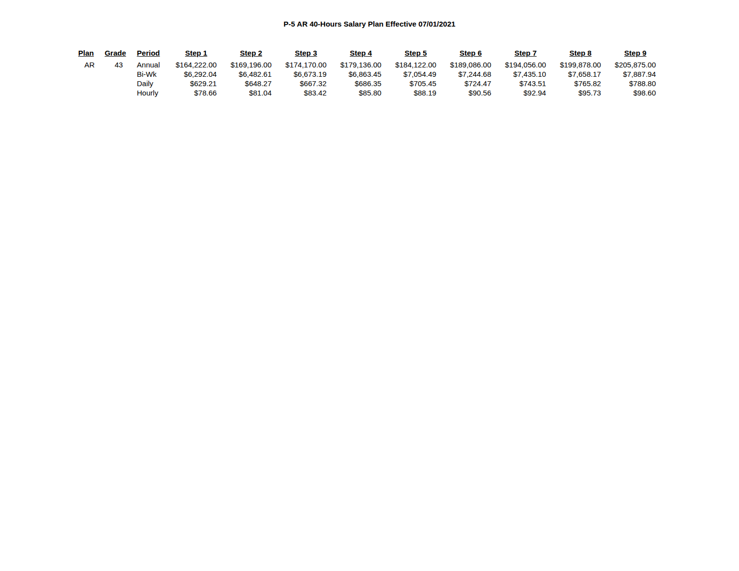P-5 AR 40-Hours Salary Plan Effective 07/01/2021
| Plan | Grade | Period | Step 1 | Step 2 | Step 3 | Step 4 | Step 5 | Step 6 | Step 7 | Step 8 | Step 9 |
| --- | --- | --- | --- | --- | --- | --- | --- | --- | --- | --- | --- |
| AR | 43 | Annual | $164,222.00 | $169,196.00 | $174,170.00 | $179,136.00 | $184,122.00 | $189,086.00 | $194,056.00 | $199,878.00 | $205,875.00 |
| | | Bi-Wk | $6,292.04 | $6,482.61 | $6,673.19 | $6,863.45 | $7,054.49 | $7,244.68 | $7,435.10 | $7,658.17 | $7,887.94 |
| | | Daily | $629.21 | $648.27 | $667.32 | $686.35 | $705.45 | $724.47 | $743.51 | $765.82 | $788.80 |
| | | Hourly | $78.66 | $81.04 | $83.42 | $85.80 | $88.19 | $90.56 | $92.94 | $95.73 | $98.60 |